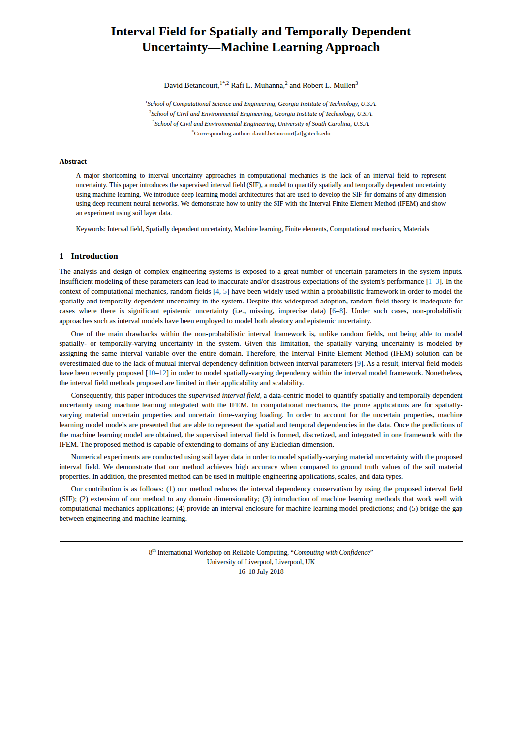Interval Field for Spatially and Temporally Dependent
Uncertainty—Machine Learning Approach
David Betancourt,1*,2 Rafi L. Muhanna,2 and Robert L. Mullen3
1School of Computational Science and Engineering, Georgia Institute of Technology, U.S.A.
2School of Civil and Environmental Engineering, Georgia Institute of Technology, U.S.A.
3School of Civil and Environmental Engineering, University of South Carolina, U.S.A.
*Corresponding author: david.betancourt[at]gatech.edu
Abstract
A major shortcoming to interval uncertainty approaches in computational mechanics is the lack of an interval field to represent uncertainty. This paper introduces the supervised interval field (SIF), a model to quantify spatially and temporally dependent uncertainty using machine learning. We introduce deep learning model architectures that are used to develop the SIF for domains of any dimension using deep recurrent neural networks. We demonstrate how to unify the SIF with the Interval Finite Element Method (IFEM) and show an experiment using soil layer data.
Keywords: Interval field, Spatially dependent uncertainty, Machine learning, Finite elements, Computational mechanics, Materials
1 Introduction
The analysis and design of complex engineering systems is exposed to a great number of uncertain parameters in the system inputs. Insufficient modeling of these parameters can lead to inaccurate and/or disastrous expectations of the system's performance [1–3]. In the context of computational mechanics, random fields [4, 5] have been widely used within a probabilistic framework in order to model the spatially and temporally dependent uncertainty in the system. Despite this widespread adoption, random field theory is inadequate for cases where there is significant epistemic uncertainty (i.e., missing, imprecise data) [6–8]. Under such cases, non-probabilistic approaches such as interval models have been employed to model both aleatory and epistemic uncertainty.
One of the main drawbacks within the non-probabilistic interval framework is, unlike random fields, not being able to model spatially- or temporally-varying uncertainty in the system. Given this limitation, the spatially varying uncertainty is modeled by assigning the same interval variable over the entire domain. Therefore, the Interval Finite Element Method (IFEM) solution can be overestimated due to the lack of mutual interval dependency definition between interval parameters [9]. As a result, interval field models have been recently proposed [10–12] in order to model spatially-varying dependency within the interval model framework. Nonetheless, the interval field methods proposed are limited in their applicability and scalability.
Consequently, this paper introduces the supervised interval field, a data-centric model to quantify spatially and temporally dependent uncertainty using machine learning integrated with the IFEM. In computational mechanics, the prime applications are for spatially-varying material uncertain properties and uncertain time-varying loading. In order to account for the uncertain properties, machine learning model models are presented that are able to represent the spatial and temporal dependencies in the data. Once the predictions of the machine learning model are obtained, the supervised interval field is formed, discretized, and integrated in one framework with the IFEM. The proposed method is capable of extending to domains of any Eucledian dimension.
Numerical experiments are conducted using soil layer data in order to model spatially-varying material uncertainty with the proposed interval field. We demonstrate that our method achieves high accuracy when compared to ground truth values of the soil material properties. In addition, the presented method can be used in multiple engineering applications, scales, and data types.
Our contribution is as follows: (1) our method reduces the interval dependency conservatism by using the proposed interval field (SIF); (2) extension of our method to any domain dimensionality; (3) introduction of machine learning methods that work well with computational mechanics applications; (4) provide an interval enclosure for machine learning model predictions; and (5) bridge the gap between engineering and machine learning.
8th International Workshop on Reliable Computing, “Computing with Confidence”
University of Liverpool, Liverpool, UK
16–18 July 2018